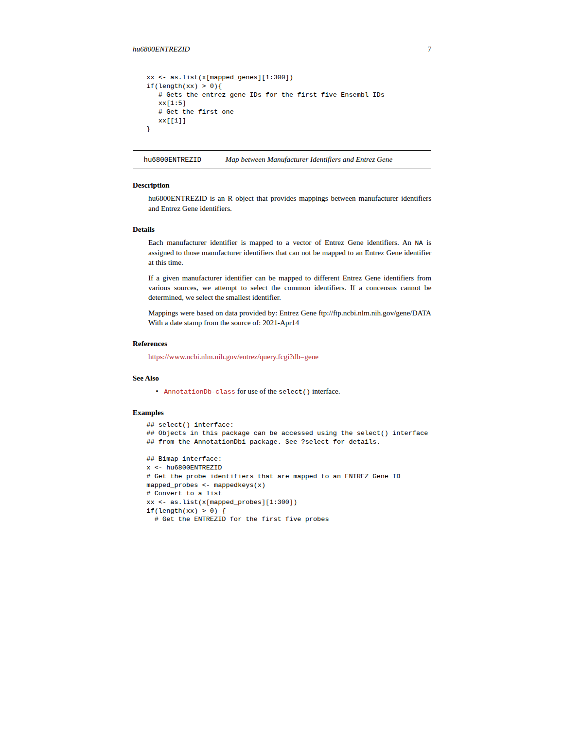hu6800ENTREZID 7
xx <- as.list(x[mapped_genes][1:300])
if(length(xx) > 0){
   # Gets the entrez gene IDs for the first five Ensembl IDs
   xx[1:5]
   # Get the first one
   xx[[1]]
}
hu6800ENTREZID Map between Manufacturer Identifiers and Entrez Gene
Description
hu6800ENTREZID is an R object that provides mappings between manufacturer identifiers and Entrez Gene identifiers.
Details
Each manufacturer identifier is mapped to a vector of Entrez Gene identifiers. An NA is assigned to those manufacturer identifiers that can not be mapped to an Entrez Gene identifier at this time.
If a given manufacturer identifier can be mapped to different Entrez Gene identifiers from various sources, we attempt to select the common identifiers. If a concensus cannot be determined, we select the smallest identifier.
Mappings were based on data provided by: Entrez Gene ftp://ftp.ncbi.nlm.nih.gov/gene/DATA With a date stamp from the source of: 2021-Apr14
References
https://www.ncbi.nlm.nih.gov/entrez/query.fcgi?db=gene
See Also
AnnotationDb-class for use of the select() interface.
Examples
## select() interface:
## Objects in this package can be accessed using the select() interface
## from the AnnotationDbi package. See ?select for details.

## Bimap interface:
x <- hu6800ENTREZID
# Get the probe identifiers that are mapped to an ENTREZ Gene ID
mapped_probes <- mappedkeys(x)
# Convert to a list
xx <- as.list(x[mapped_probes][1:300])
if(length(xx) > 0) {
  # Get the ENTREZID for the first five probes